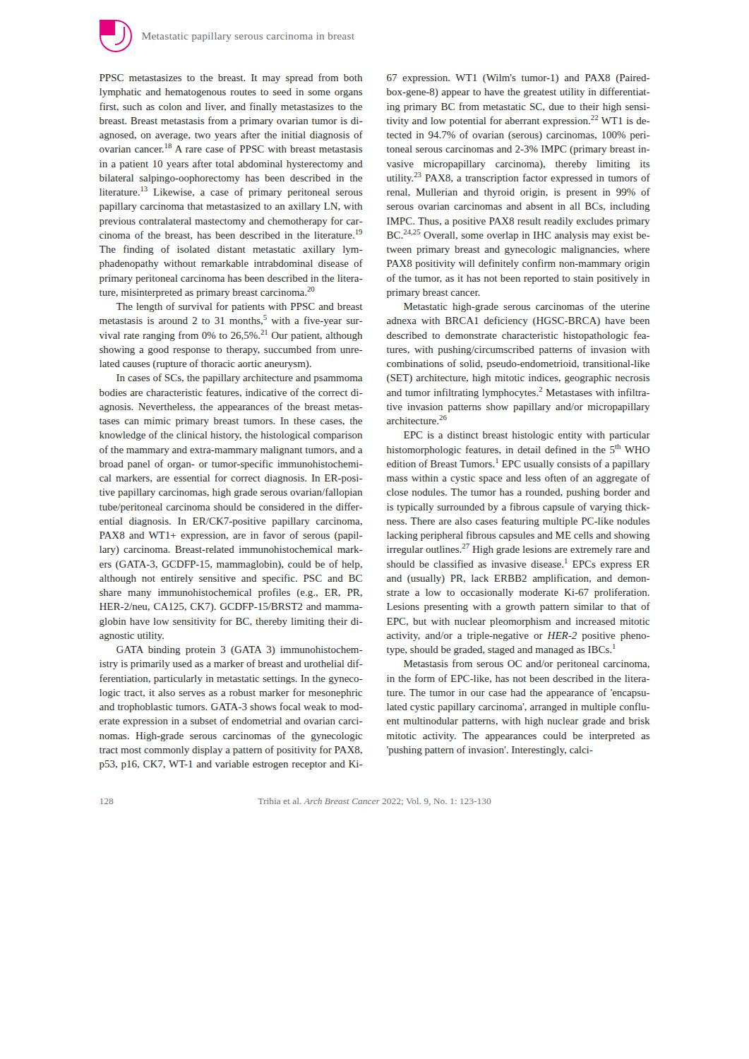Metastatic papillary serous carcinoma in breast
PPSC metastasizes to the breast. It may spread from both lymphatic and hematogenous routes to seed in some organs first, such as colon and liver, and finally metastasizes to the breast. Breast metastasis from a primary ovarian tumor is diagnosed, on average, two years after the initial diagnosis of ovarian cancer.18 A rare case of PPSC with breast metastasis in a patient 10 years after total abdominal hysterectomy and bilateral salpingo-oophorectomy has been described in the literature.13 Likewise, a case of primary peritoneal serous papillary carcinoma that metastasized to an axillary LN, with previous contralateral mastectomy and chemotherapy for carcinoma of the breast, has been described in the literature.19 The finding of isolated distant metastatic axillary lymphadenopathy without remarkable intrabdominal disease of primary peritoneal carcinoma has been described in the literature, misinterpreted as primary breast carcinoma.20
The length of survival for patients with PPSC and breast metastasis is around 2 to 31 months,5 with a five-year survival rate ranging from 0% to 26,5%.21 Our patient, although showing a good response to therapy, succumbed from unrelated causes (rupture of thoracic aortic aneurysm).
In cases of SCs, the papillary architecture and psammoma bodies are characteristic features, indicative of the correct diagnosis. Nevertheless, the appearances of the breast metastases can mimic primary breast tumors. In these cases, the knowledge of the clinical history, the histological comparison of the mammary and extra-mammary malignant tumors, and a broad panel of organ- or tumor-specific immunohistochemical markers, are essential for correct diagnosis. In ER-positive papillary carcinomas, high grade serous ovarian/fallopian tube/peritoneal carcinoma should be considered in the differential diagnosis. In ER/CK7-positive papillary carcinoma, PAX8 and WT1+ expression, are in favor of serous (papillary) carcinoma. Breast-related immunohistochemical markers (GATA-3, GCDFP-15, mammaglobin), could be of help, although not entirely sensitive and specific. PSC and BC share many immunohistochemical profiles (e.g., ER, PR, HER-2/neu, CA125, CK7). GCDFP-15/BRST2 and mammaglobin have low sensitivity for BC, thereby limiting their diagnostic utility.
GATA binding protein 3 (GATA 3) immunohistochemistry is primarily used as a marker of breast and urothelial differentiation, particularly in metastatic settings. In the gynecologic tract, it also serves as a robust marker for mesonephric and trophoblastic tumors. GATA-3 shows focal weak to moderate expression in a subset of endometrial and ovarian carcinomas. High-grade serous carcinomas of the gynecologic tract most commonly display a pattern of positivity for PAX8, p53, p16, CK7, WT-1 and variable estrogen receptor and Ki-67 expression. WT1 (Wilm's tumor-1) and PAX8 (Paired-box-gene-8) appear to have the greatest utility in differentiating primary BC from metastatic SC, due to their high sensitivity and low potential for aberrant expression.22 WT1 is detected in 94.7% of ovarian (serous) carcinomas, 100% peritoneal serous carcinomas and 2-3% IMPC (primary breast invasive micropapillary carcinoma), thereby limiting its utility.23 PAX8, a transcription factor expressed in tumors of renal, Mullerian and thyroid origin, is present in 99% of serous ovarian carcinomas and absent in all BCs, including IMPC. Thus, a positive PAX8 result readily excludes primary BC.24,25 Overall, some overlap in IHC analysis may exist between primary breast and gynecologic malignancies, where PAX8 positivity will definitely confirm non-mammary origin of the tumor, as it has not been reported to stain positively in primary breast cancer.
Metastatic high-grade serous carcinomas of the uterine adnexa with BRCA1 deficiency (HGSC-BRCA) have been described to demonstrate characteristic histopathologic features, with pushing/circumscribed patterns of invasion with combinations of solid, pseudo-endometrioid, transitional-like (SET) architecture, high mitotic indices, geographic necrosis and tumor infiltrating lymphocytes.2 Metastases with infiltrative invasion patterns show papillary and/or micropapillary architecture.26
EPC is a distinct breast histologic entity with particular histomorphologic features, in detail defined in the 5th WHO edition of Breast Tumors.1 EPC usually consists of a papillary mass within a cystic space and less often of an aggregate of close nodules. The tumor has a rounded, pushing border and is typically surrounded by a fibrous capsule of varying thickness. There are also cases featuring multiple PC-like nodules lacking peripheral fibrous capsules and ME cells and showing irregular outlines.27 High grade lesions are extremely rare and should be classified as invasive disease.1 EPCs express ER and (usually) PR, lack ERBB2 amplification, and demonstrate a low to occasionally moderate Ki-67 proliferation. Lesions presenting with a growth pattern similar to that of EPC, but with nuclear pleomorphism and increased mitotic activity, and/or a triple-negative or HER-2 positive phenotype, should be graded, staged and managed as IBCs.1
Metastasis from serous OC and/or peritoneal carcinoma, in the form of EPC-like, has not been described in the literature. The tumor in our case had the appearance of 'encapsulated cystic papillary carcinoma', arranged in multiple confluent multinodular patterns, with high nuclear grade and brisk mitotic activity. The appearances could be interpreted as 'pushing pattern of invasion'. Interestingly, calci-
128
Trihia et al. Arch Breast Cancer 2022; Vol. 9, No. 1: 123-130